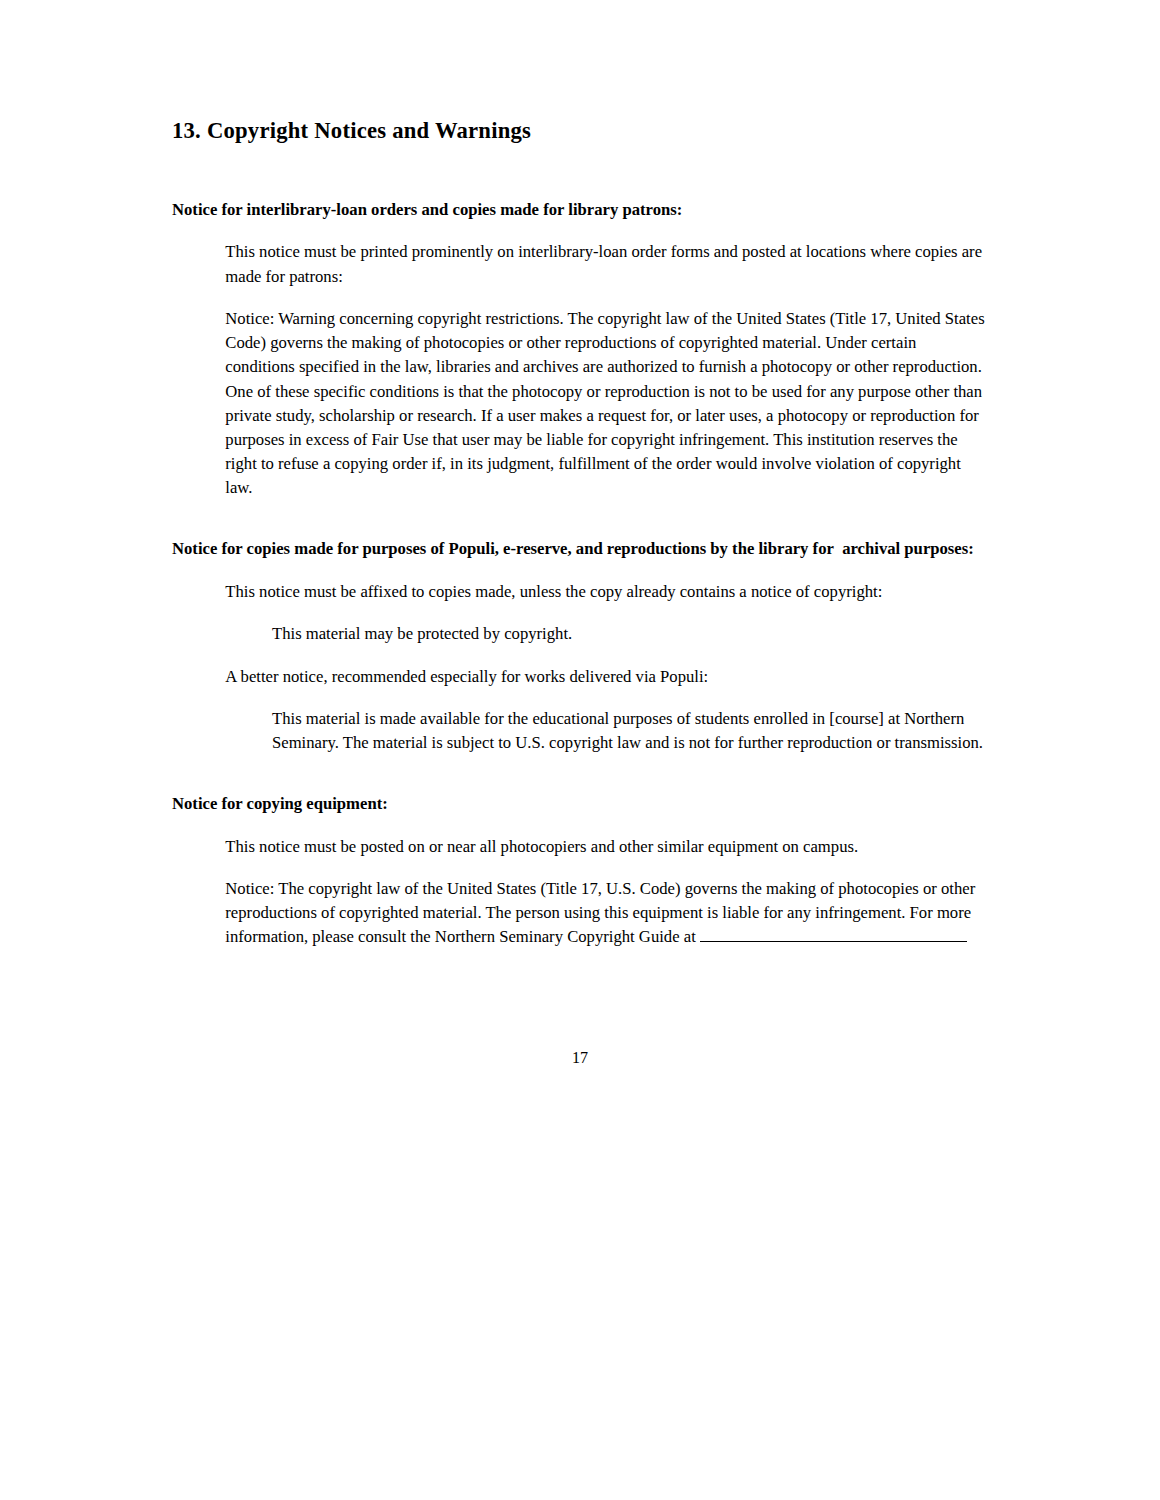13. Copyright Notices and Warnings
Notice for interlibrary-loan orders and copies made for library patrons:
This notice must be printed prominently on interlibrary-loan order forms and posted at locations where copies are made for patrons:
Notice: Warning concerning copyright restrictions. The copyright law of the United States (Title 17, United States Code) governs the making of photocopies or other reproductions of copyrighted material. Under certain conditions specified in the law, libraries and archives are authorized to furnish a photocopy or other reproduction. One of these specific conditions is that the photocopy or reproduction is not to be used for any purpose other than private study, scholarship or research. If a user makes a request for, or later uses, a photocopy or reproduction for purposes in excess of Fair Use that user may be liable for copyright infringement. This institution reserves the right to refuse a copying order if, in its judgment, fulfillment of the order would involve violation of copyright law.
Notice for copies made for purposes of Populi, e-reserve, and reproductions by the library for archival purposes:
This notice must be affixed to copies made, unless the copy already contains a notice of copyright:
This material may be protected by copyright.
A better notice, recommended especially for works delivered via Populi:
This material is made available for the educational purposes of students enrolled in [course] at Northern Seminary. The material is subject to U.S. copyright law and is not for further reproduction or transmission.
Notice for copying equipment:
This notice must be posted on or near all photocopiers and other similar equipment on campus.
Notice: The copyright law of the United States (Title 17, U.S. Code) governs the making of photocopies or other reproductions of copyrighted material. The person using this equipment is liable for any infringement. For more information, please consult the Northern Seminary Copyright Guide at
17